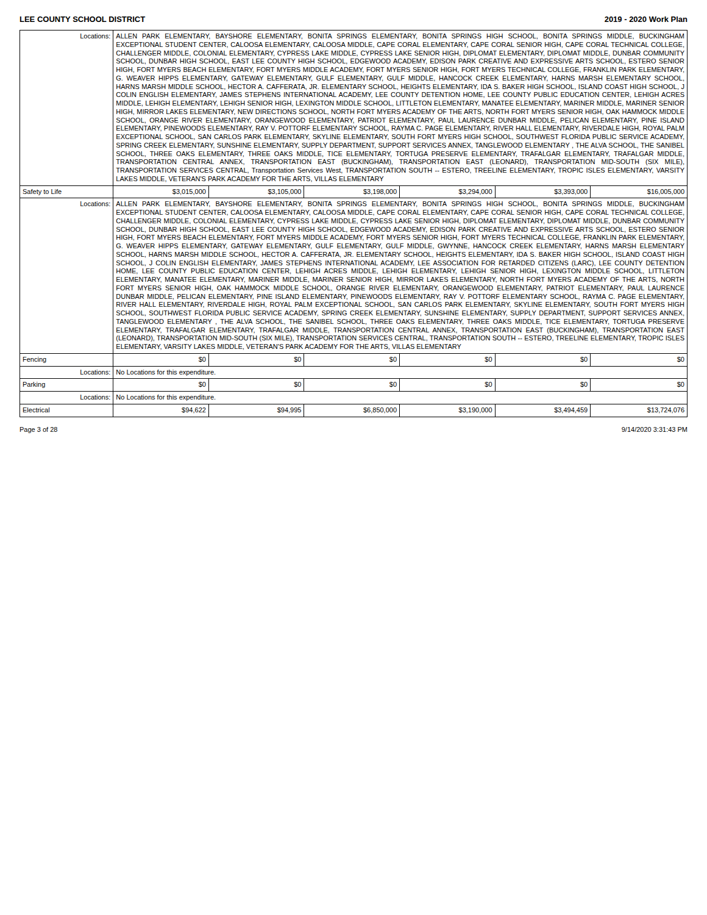LEE COUNTY SCHOOL DISTRICT
2019 - 2020 Work Plan
| Locations: | ALLEN PARK ELEMENTARY, BAYSHORE ELEMENTARY, BONITA SPRINGS ELEMENTARY, BONITA SPRINGS HIGH SCHOOL, BONITA SPRINGS MIDDLE, BUCKINGHAM EXCEPTIONAL STUDENT CENTER, CALOOSA ELEMENTARY, CALOOSA MIDDLE, CAPE CORAL ELEMENTARY, CAPE CORAL SENIOR HIGH, CAPE CORAL TECHNICAL COLLEGE, CHALLENGER MIDDLE, COLONIAL ELEMENTARY, CYPRESS LAKE MIDDLE, CYPRESS LAKE SENIOR HIGH, DIPLOMAT ELEMENTARY, DIPLOMAT MIDDLE, DUNBAR COMMUNITY SCHOOL, DUNBAR HIGH SCHOOL, EAST LEE COUNTY HIGH SCHOOL, EDGEWOOD ACADEMY, EDISON PARK CREATIVE AND EXPRESSIVE ARTS SCHOOL, ESTERO SENIOR HIGH, FORT MYERS BEACH ELEMENTARY, FORT MYERS MIDDLE ACADEMY, FORT MYERS SENIOR HIGH, FORT MYERS TECHNICAL COLLEGE, FRANKLIN PARK ELEMENTARY, G. WEAVER HIPPS ELEMENTARY, GATEWAY ELEMENTARY, GULF ELEMENTARY, GULF MIDDLE, HANCOCK CREEK ELEMENTARY, HARNS MARSH ELEMENTARY SCHOOL, HARNS MARSH MIDDLE SCHOOL, HECTOR A. CAFFERATA, JR. ELEMENTARY SCHOOL, HEIGHTS ELEMENTARY, IDA S. BAKER HIGH SCHOOL, ISLAND COAST HIGH SCHOOL, J COLIN ENGLISH ELEMENTARY, JAMES STEPHENS INTERNATIONAL ACADEMY, LEE COUNTY DETENTION HOME, LEE COUNTY PUBLIC EDUCATION CENTER, LEHIGH ACRES MIDDLE, LEHIGH ELEMENTARY, LEHIGH SENIOR HIGH, LEXINGTON MIDDLE SCHOOL, LITTLETON ELEMENTARY, MANATEE ELEMENTARY, MARINER MIDDLE, MARINER SENIOR HIGH, MIRROR LAKES ELEMENTARY, NEW DIRECTIONS SCHOOL, NORTH FORT MYERS ACADEMY OF THE ARTS, NORTH FORT MYERS SENIOR HIGH, OAK HAMMOCK MIDDLE SCHOOL, ORANGE RIVER ELEMENTARY, ORANGEWOOD ELEMENTARY, PATRIOT ELEMENTARY, PAUL LAURENCE DUNBAR MIDDLE, PELICAN ELEMENTARY, PINE ISLAND ELEMENTARY, PINEWOODS ELEMENTARY, RAY V. POTTORF ELEMENTARY SCHOOL, RAYMA C. PAGE ELEMENTARY, RIVER HALL ELEMENTARY, RIVERDALE HIGH, ROYAL PALM EXCEPTIONAL SCHOOL, SAN CARLOS PARK ELEMENTARY, SKYLINE ELEMENTARY, SOUTH FORT MYERS HIGH SCHOOL, SOUTHWEST FLORIDA PUBLIC SERVICE ACADEMY, SPRING CREEK ELEMENTARY, SUNSHINE ELEMENTARY, SUPPLY DEPARTMENT, SUPPORT SERVICES ANNEX, TANGLEWOOD ELEMENTARY , THE ALVA SCHOOL, THE SANIBEL SCHOOL, THREE OAKS ELEMENTARY, THREE OAKS MIDDLE, TICE ELEMENTARY, TORTUGA PRESERVE ELEMENTARY, TRAFALGAR ELEMENTARY, TRAFALGAR MIDDLE, TRANSPORTATION CENTRAL ANNEX, TRANSPORTATION EAST (BUCKINGHAM), TRANSPORTATION EAST (LEONARD), TRANSPORTATION MID-SOUTH (SIX MILE), TRANSPORTATION SERVICES CENTRAL, Transportation Services West, TRANSPORTATION SOUTH -- ESTERO, TREELINE ELEMENTARY, TROPIC ISLES ELEMENTARY, VARSITY LAKES MIDDLE, VETERAN'S PARK ACADEMY FOR THE ARTS, VILLAS ELEMENTARY |
| Safety to Life | $3,015,000 | $3,105,000 | $3,198,000 | $3,294,000 | $3,393,000 | $16,005,000 |
| Locations: | ALLEN PARK ELEMENTARY, BAYSHORE ELEMENTARY, BONITA SPRINGS ELEMENTARY, BONITA SPRINGS HIGH SCHOOL, BONITA SPRINGS MIDDLE, BUCKINGHAM EXCEPTIONAL STUDENT CENTER, CALOOSA ELEMENTARY, CALOOSA MIDDLE, CAPE CORAL ELEMENTARY, CAPE CORAL SENIOR HIGH, CAPE CORAL TECHNICAL COLLEGE, CHALLENGER MIDDLE, COLONIAL ELEMENTARY, CYPRESS LAKE MIDDLE, CYPRESS LAKE SENIOR HIGH, DIPLOMAT ELEMENTARY, DIPLOMAT MIDDLE, DUNBAR COMMUNITY SCHOOL, DUNBAR HIGH SCHOOL, EAST LEE COUNTY HIGH SCHOOL, EDGEWOOD ACADEMY, EDISON PARK CREATIVE AND EXPRESSIVE ARTS SCHOOL, ESTERO SENIOR HIGH, FORT MYERS BEACH ELEMENTARY, FORT MYERS MIDDLE ACADEMY, FORT MYERS SENIOR HIGH, FORT MYERS TECHNICAL COLLEGE, FRANKLIN PARK ELEMENTARY, G. WEAVER HIPPS ELEMENTARY, GATEWAY ELEMENTARY, GULF ELEMENTARY, GULF MIDDLE, GWYNNE, HANCOCK CREEK ELEMENTARY, HARNS MARSH ELEMENTARY SCHOOL, HARNS MARSH MIDDLE SCHOOL, HECTOR A. CAFFERATA, JR. ELEMENTARY SCHOOL, HEIGHTS ELEMENTARY, IDA S. BAKER HIGH SCHOOL, ISLAND COAST HIGH SCHOOL, J COLIN ENGLISH ELEMENTARY, JAMES STEPHENS INTERNATIONAL ACADEMY, LEE ASSOCIATION FOR RETARDED CITIZENS (LARC), LEE COUNTY DETENTION HOME, LEE COUNTY PUBLIC EDUCATION CENTER, LEHIGH ACRES MIDDLE, LEHIGH ELEMENTARY, LEHIGH SENIOR HIGH, LEXINGTON MIDDLE SCHOOL, LITTLETON ELEMENTARY, MANATEE ELEMENTARY, MARINER MIDDLE, MARINER SENIOR HIGH, MIRROR LAKES ELEMENTARY, NORTH FORT MYERS ACADEMY OF THE ARTS, NORTH FORT MYERS SENIOR HIGH, OAK HAMMOCK MIDDLE SCHOOL, ORANGE RIVER ELEMENTARY, ORANGEWOOD ELEMENTARY, PATRIOT ELEMENTARY, PAUL LAURENCE DUNBAR MIDDLE, PELICAN ELEMENTARY, PINE ISLAND ELEMENTARY, PINEWOODS ELEMENTARY, RAY V. POTTORF ELEMENTARY SCHOOL, RAYMA C. PAGE ELEMENTARY, RIVER HALL ELEMENTARY, RIVERDALE HIGH, ROYAL PALM EXCEPTIONAL SCHOOL, SAN CARLOS PARK ELEMENTARY, SKYLINE ELEMENTARY, SOUTH FORT MYERS HIGH SCHOOL, SOUTHWEST FLORIDA PUBLIC SERVICE ACADEMY, SPRING CREEK ELEMENTARY, SUNSHINE ELEMENTARY, SUPPLY DEPARTMENT, SUPPORT SERVICES ANNEX, TANGLEWOOD ELEMENTARY , THE ALVA SCHOOL, THE SANIBEL SCHOOL, THREE OAKS ELEMENTARY, THREE OAKS MIDDLE, TICE ELEMENTARY, TORTUGA PRESERVE ELEMENTARY, TRAFALGAR ELEMENTARY, TRAFALGAR MIDDLE, TRANSPORTATION CENTRAL ANNEX, TRANSPORTATION EAST (BUCKINGHAM), TRANSPORTATION EAST (LEONARD), TRANSPORTATION MID-SOUTH (SIX MILE), TRANSPORTATION SERVICES CENTRAL, TRANSPORTATION SOUTH -- ESTERO, TREELINE ELEMENTARY, TROPIC ISLES ELEMENTARY, VARSITY LAKES MIDDLE, VETERAN'S PARK ACADEMY FOR THE ARTS, VILLAS ELEMENTARY |
| Fencing | $0 | $0 | $0 | $0 | $0 | $0 |
| Locations: | No Locations for this expenditure. |
| Parking | $0 | $0 | $0 | $0 | $0 | $0 |
| Locations: | No Locations for this expenditure. |
| Electrical | $94,622 | $94,995 | $6,850,000 | $3,190,000 | $3,494,459 | $13,724,076 |
Page 3 of 28
9/14/2020 3:31:43 PM